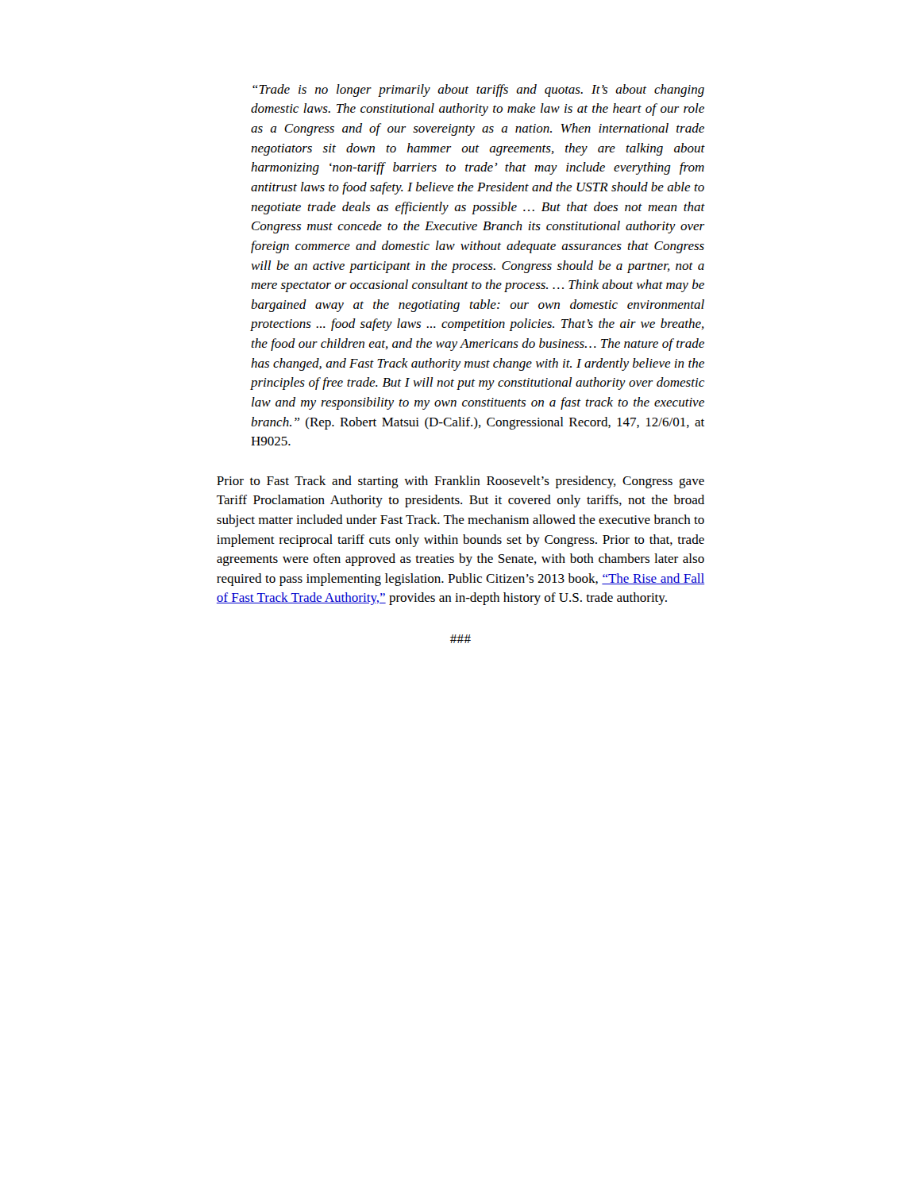“Trade is no longer primarily about tariffs and quotas. It’s about changing domestic laws. The constitutional authority to make law is at the heart of our role as a Congress and of our sovereignty as a nation. When international trade negotiators sit down to hammer out agreements, they are talking about harmonizing ‘non-tariff barriers to trade’ that may include everything from antitrust laws to food safety. I believe the President and the USTR should be able to negotiate trade deals as efficiently as possible … But that does not mean that Congress must concede to the Executive Branch its constitutional authority over foreign commerce and domestic law without adequate assurances that Congress will be an active participant in the process. Congress should be a partner, not a mere spectator or occasional consultant to the process. … Think about what may be bargained away at the negotiating table: our own domestic environmental protections ... food safety laws ... competition policies. That’s the air we breathe, the food our children eat, and the way Americans do business… The nature of trade has changed, and Fast Track authority must change with it. I ardently believe in the principles of free trade. But I will not put my constitutional authority over domestic law and my responsibility to my own constituents on a fast track to the executive branch.” (Rep. Robert Matsui (D-Calif.), Congressional Record, 147, 12/6/01, at H9025.
Prior to Fast Track and starting with Franklin Roosevelt’s presidency, Congress gave Tariff Proclamation Authority to presidents. But it covered only tariffs, not the broad subject matter included under Fast Track. The mechanism allowed the executive branch to implement reciprocal tariff cuts only within bounds set by Congress. Prior to that, trade agreements were often approved as treaties by the Senate, with both chambers later also required to pass implementing legislation. Public Citizen’s 2013 book, “The Rise and Fall of Fast Track Trade Authority,” provides an in-depth history of U.S. trade authority.
###